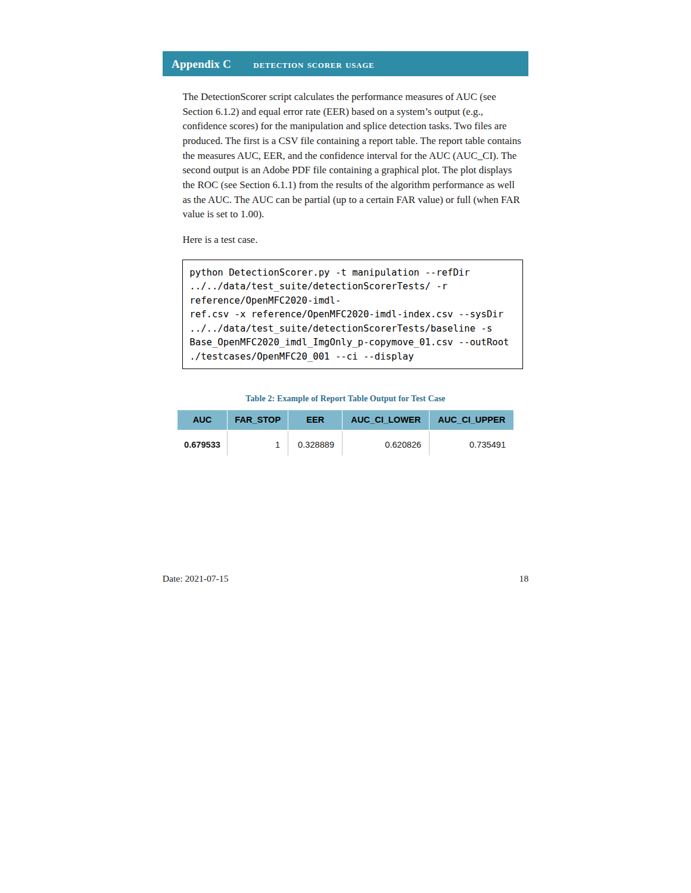Appendix C Detection Scorer Usage
The DetectionScorer script calculates the performance measures of AUC (see Section 6.1.2) and equal error rate (EER) based on a system’s output (e.g., confidence scores) for the manipulation and splice detection tasks. Two files are produced. The first is a CSV file containing a report table. The report table contains the measures AUC, EER, and the confidence interval for the AUC (AUC_CI). The second output is an Adobe PDF file containing a graphical plot. The plot displays the ROC (see Section 6.1.1) from the results of the algorithm performance as well as the AUC. The AUC can be partial (up to a certain FAR value) or full (when FAR value is set to 1.00).
Here is a test case.
python DetectionScorer.py -t manipulation --refDir
../../data/test_suite/detectionScorerTests/ -r reference/OpenMFC2020-imdl-
ref.csv -x reference/OpenMFC2020-imdl-index.csv --sysDir
../../data/test_suite/detectionScorerTests/baseline -s
Base_OpenMFC2020_imdl_ImgOnly_p-copymove_01.csv --outRoot
./testcases/OpenMFC20_001 --ci --display
Table 2: Example of Report Table Output for Test Case
| AUC | FAR_STOP | EER | AUC_CI_LOWER | AUC_CI_UPPER |
| --- | --- | --- | --- | --- |
| 0.679533 | 1 | 0.328889 | 0.620826 | 0.735491 |
Date: 2021-07-15
18